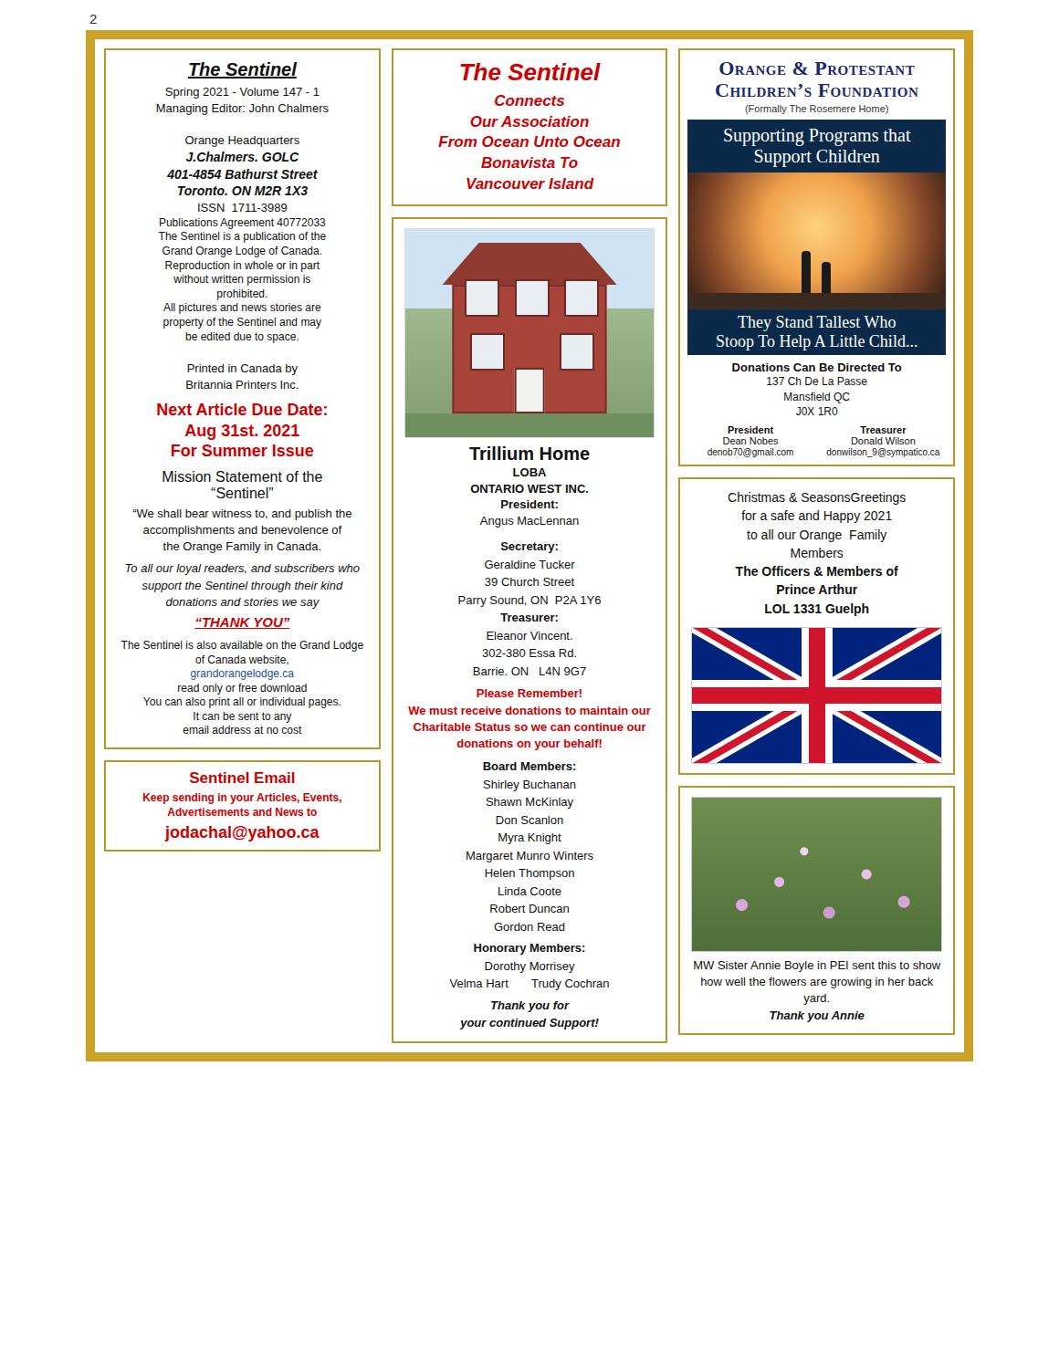2
The Sentinel
Spring 2021 - Volume 147 - 1
Managing Editor: John Chalmers
Orange Headquarters
J.Chalmers. GOLC
401-4854 Bathurst Street
Toronto. ON M2R 1X3
ISSN 1711-3989
Publications Agreement 40772033
The Sentinel is a publication of the
Grand Orange Lodge of Canada.
Reproduction in whole or in part
without written permission is
prohibited.
All pictures and news stories are
property of the Sentinel and may
be edited due to space.
Printed in Canada by
Britannia Printers Inc.
Next Article Due Date:
Aug 31st. 2021
For Summer Issue
Mission Statement of the
“Sentinel”
“We shall bear witness to, and publish the accomplishments and benevolence of
the Orange Family in Canada.
To all our loyal readers, and subscribers who support the Sentinel through their kind donations and stories we say
“THANK YOU”
The Sentinel is also available on the Grand Lodge of Canada website,
grandorangelodge.ca
read only or free download
You can also print all or individual pages.
It can be sent to any
email address at no cost
Sentinel Email
Keep sending in your Articles, Events, Advertisements and News to
jodachal@yahoo.ca
The Sentinel
Connects
Our Association
From Ocean Unto Ocean
Bonavista To
Vancouver Island
Trillium Home
LOBA
ONTARIO WEST INC.
President:
Angus MacLennan
Secretary:
Geraldine Tucker
39 Church Street
Parry Sound, ON P2A 1Y6
Treasurer:
Eleanor Vincent.
302-380 Essa Rd.
Barrie. ON L4N 9G7
Please Remember!
We must receive donations to maintain our Charitable Status so we can continue our donations on your behalf!
Board Members:
Shirley Buchanan
Shawn McKinlay
Don Scanlon
Myra Knight
Margaret Munro Winters
Helen Thompson
Linda Coote
Robert Duncan
Gordon Read
Honorary Members:
Dorothy Morrisey
Velma Hart Trudy Cochran
Thank you for
your continued Support!
Orange & Protestant
Children’s Foundation
(Formally The Rosemere Home)
Supporting Programs that
Support Children
They Stand Tallest Who
Stoop To Help A Little Child...
Donations Can Be Directed To
137 Ch De La Passe
Mansfield QC
J0X 1R0
President
Dean Nobes
denob70@gmail.com
Treasurer
Donald Wilson
donwilson_9@sympatico.ca
Christmas & SeasonsGreetings
for a safe and Happy 2021
to all our Orange Family
Members
The Officers & Members of
Prince Arthur
LOL 1331 Guelph
MW Sister Annie Boyle in PEI sent this to show how well the flowers are growing in her back yard.
Thank you Annie